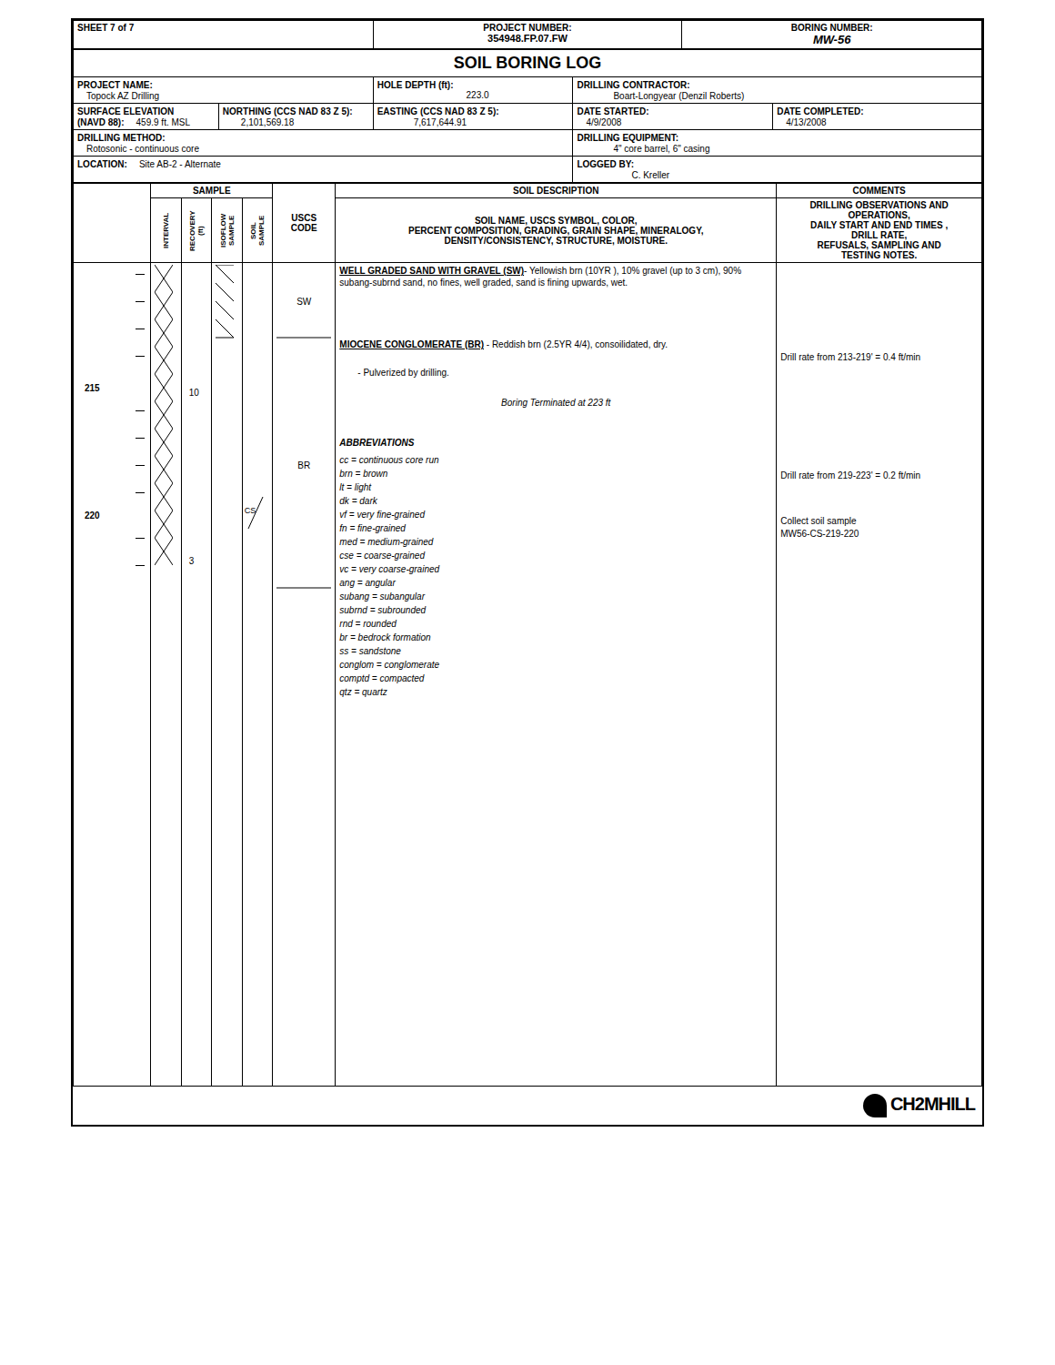| SHEET 7 of 7 | PROJECT NUMBER: 354948.FP.07.FW | BORING NUMBER: MW-56 |
| SOIL BORING LOG |
| PROJECT NAME: Topock AZ Drilling | HOLE DEPTH (ft): 223.0 | DRILLING CONTRACTOR: Boart-Longyear (Denzil Roberts) |
| SURFACE ELEVATION (NAVD 88): 459.9 ft. MSL | NORTHING (CCS NAD 83 Z 5): 2,101,569.18 | EASTING (CCS NAD 83 Z 5): 7,617,644.91 | DATE STARTED: 4/9/2008 | DATE COMPLETED: 4/13/2008 |
| DRILLING METHOD: Rotosonic - continuous core | DRILLING EQUIPMENT: 4" core barrel, 6" casing |
| LOCATION: Site AB-2 - Alternate | LOGGED BY: C. Kreller |
| | SAMPLE | USCS CODE | SOIL DESCRIPTION | COMMENTS |
| INTERVAL | RECOVERY (ft) | ISOFLOW SAMPLE | SOIL SAMPLE | SOIL NAME, USCS SYMBOL, COLOR, PERCENT COMPOSITION, GRADING, GRAIN SHAPE, MINERALOGY, DENSITY/CONSISTENCY, STRUCTURE, MOISTURE. | DRILLING OBSERVATIONS AND OPERATIONS, DAILY START AND END TIMES , DRILL RATE, REFUSALS, SAMPLING AND TESTING NOTES. |
| 215 220 | | 10 3 | | CS | SW BR | WELL GRADED SAND WITH GRAVEL (SW) - Yellowish brn (10YR ), 10% gravel (up to 3 cm), 90% subang-subrnd sand, no fines, well graded, sand is fining upwards, wet. MIOCENE CONGLOMERATE (BR) - Reddish brn (2.5YR 4/4), consoilidated, dry. - Pulverized by drilling. Boring Terminated at 223 ft ABBREVIATIONS cc = continuous core run brn = brown lt = light dk = dark vf = very fine-grained fn = fine-grained med = medium-grained cse = coarse-grained vc = very coarse-grained ang = angular subang = subangular subrnd = subrounded rnd = rounded br = bedrock formation ss = sandstone conglom = conglomerate comptd = compacted qtz = quartz | Drill rate from 213-219' = 0.4 ft/min Drill rate from 219-223' = 0.2 ft/min Collect soil sample MW56-CS-219-220 |
CH2MHILL